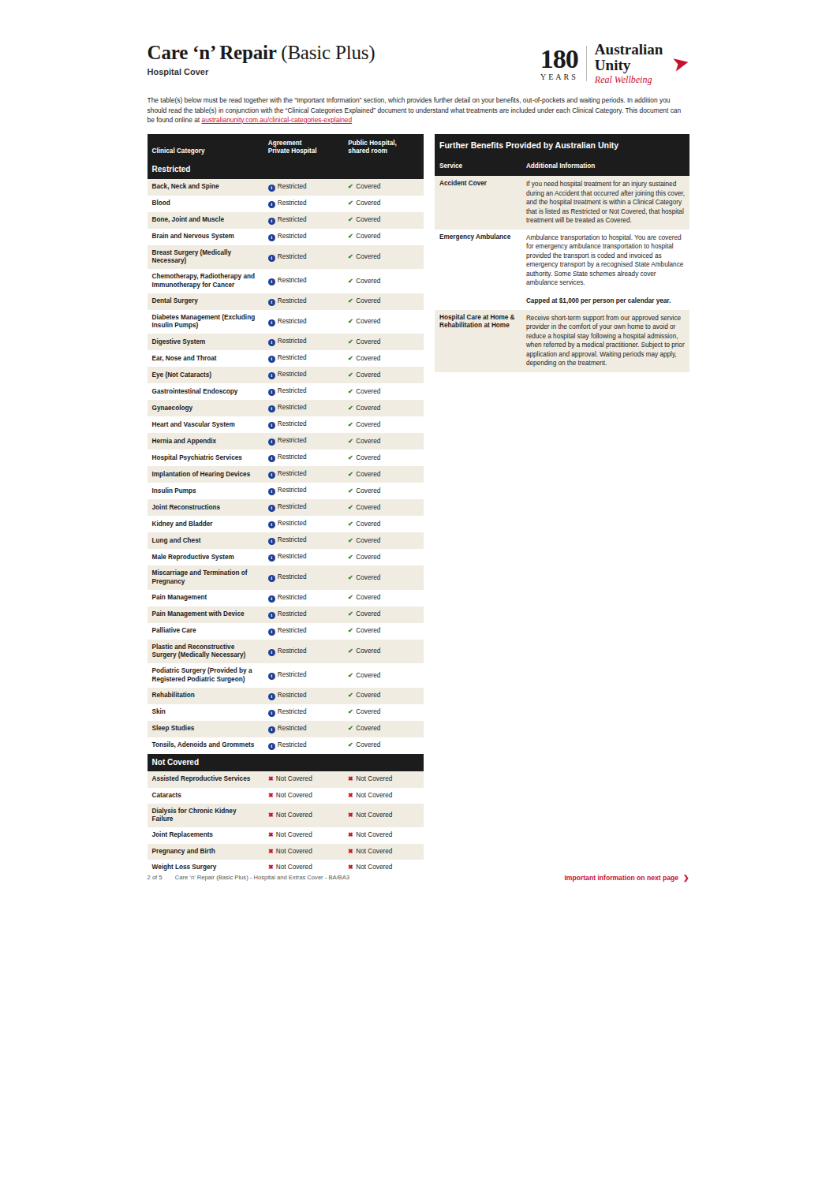Care ‘n’ Repair (Basic Plus)
Hospital Cover
180 YEARS
Australian Unity Real Wellbeing
➤
The table(s) below must be read together with the “Important Information” section, which provides further detail on your benefits, out-of-pockets and waiting periods. In addition you should read the table(s) in conjunction with the “Clinical Categories Explained” document to understand what treatments are included under each Clinical Category. This document can be found online at australianunity.com.au/clinical-categories-explained
| Clinical Category | Agreement Private Hospital | Public Hospital, shared room |
| --- | --- | --- |
| Restricted |
| Back, Neck and Spine | i Restricted | ✔ Covered |
| Blood | i Restricted | ✔ Covered |
| Bone, Joint and Muscle | i Restricted | ✔ Covered |
| Brain and Nervous System | i Restricted | ✔ Covered |
| Breast Surgery (Medically Necessary) | i Restricted | ✔ Covered |
| Chemotherapy, Radiotherapy and Immunotherapy for Cancer | i Restricted | ✔ Covered |
| Dental Surgery | i Restricted | ✔ Covered |
| Diabetes Management (Excluding Insulin Pumps) | i Restricted | ✔ Covered |
| Digestive System | i Restricted | ✔ Covered |
| Ear, Nose and Throat | i Restricted | ✔ Covered |
| Eye (Not Cataracts) | i Restricted | ✔ Covered |
| Gastrointestinal Endoscopy | i Restricted | ✔ Covered |
| Gynaecology | i Restricted | ✔ Covered |
| Heart and Vascular System | i Restricted | ✔ Covered |
| Hernia and Appendix | i Restricted | ✔ Covered |
| Hospital Psychiatric Services | i Restricted | ✔ Covered |
| Implantation of Hearing Devices | i Restricted | ✔ Covered |
| Insulin Pumps | i Restricted | ✔ Covered |
| Joint Reconstructions | i Restricted | ✔ Covered |
| Kidney and Bladder | i Restricted | ✔ Covered |
| Lung and Chest | i Restricted | ✔ Covered |
| Male Reproductive System | i Restricted | ✔ Covered |
| Miscarriage and Termination of Pregnancy | i Restricted | ✔ Covered |
| Pain Management | i Restricted | ✔ Covered |
| Pain Management with Device | i Restricted | ✔ Covered |
| Palliative Care | i Restricted | ✔ Covered |
| Plastic and Reconstructive Surgery (Medically Necessary) | i Restricted | ✔ Covered |
| Podiatric Surgery (Provided by a Registered Podiatric Surgeon) | i Restricted | ✔ Covered |
| Rehabilitation | i Restricted | ✔ Covered |
| Skin | i Restricted | ✔ Covered |
| Sleep Studies | i Restricted | ✔ Covered |
| Tonsils, Adenoids and Grommets | i Restricted | ✔ Covered |
| Not Covered |
| Assisted Reproductive Services | ✖ Not Covered | ✖ Not Covered |
| Cataracts | ✖ Not Covered | ✖ Not Covered |
| Dialysis for Chronic Kidney Failure | ✖ Not Covered | ✖ Not Covered |
| Joint Replacements | ✖ Not Covered | ✖ Not Covered |
| Pregnancy and Birth | ✖ Not Covered | ✖ Not Covered |
| Weight Loss Surgery | ✖ Not Covered | ✖ Not Covered |
| Further Benefits Provided by Australian Unity |
| --- |
| Service | Additional Information |
| Accident Cover | If you need hospital treatment for an injury sustained during an Accident that occurred after joining this cover, and the hospital treatment is within a Clinical Category that is listed as Restricted or Not Covered, that hospital treatment will be treated as Covered. |
| Emergency Ambulance | Ambulance transportation to hospital. You are covered for emergency ambulance transportation to hospital provided the transport is coded and invoiced as emergency transport by a recognised State Ambulance authority. Some State schemes already cover ambulance services. Capped at $1,000 per person per calendar year. |
| Hospital Care at Home & Rehabilitation at Home | Receive short-term support from our approved service provider in the comfort of your own home to avoid or reduce a hospital stay following a hospital admission, when referred by a medical practitioner. Subject to prior application and approval. Waiting periods may apply, depending on the treatment. |
2 of 5 Care ‘n’ Repair (Basic Plus) - Hospital and Extras Cover - BA/BA3
Important information on next page ❯